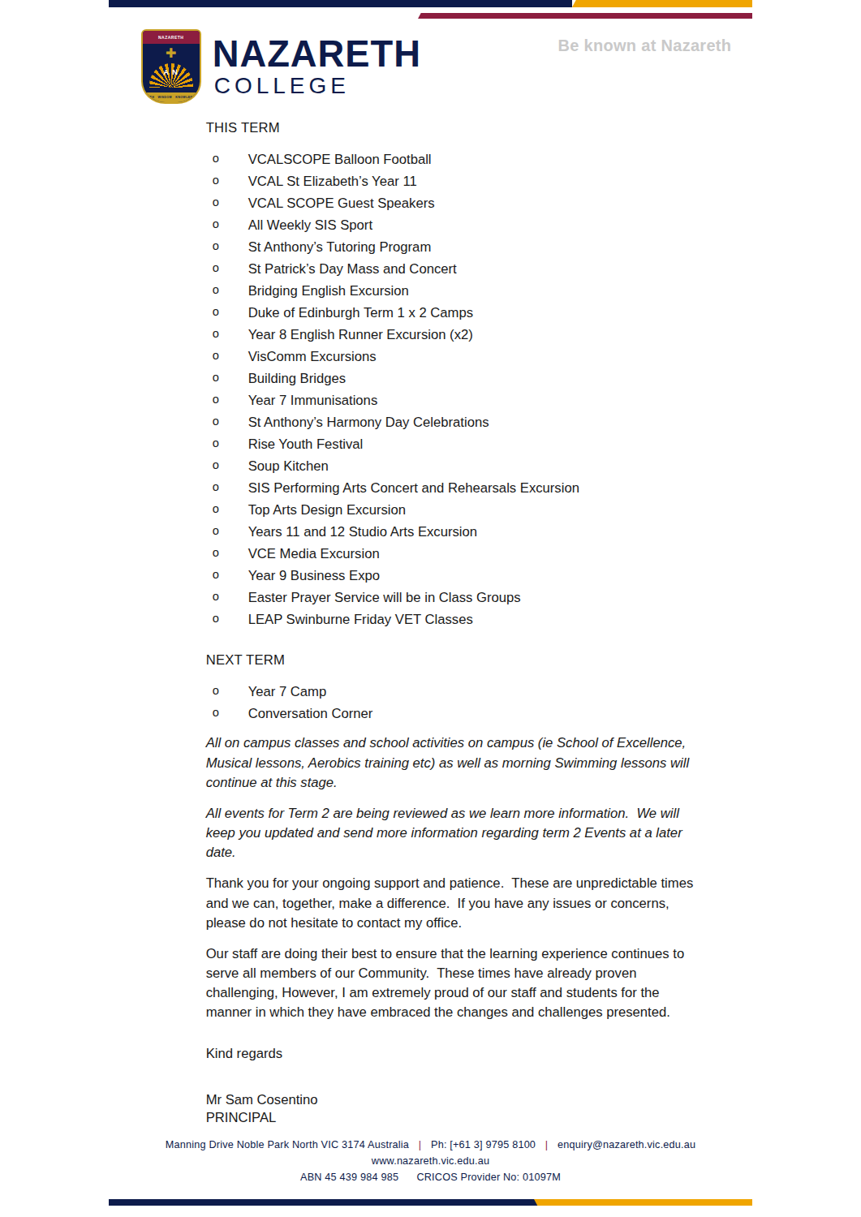NAZARETH
✚
A N
FAITH WISDOM KNOWLEDGE
NAZARETH COLLEGE
Be known at Nazareth
THIS TERM
VCALSCOPE Balloon Football
VCAL St Elizabeth’s Year 11
VCAL SCOPE Guest Speakers
All Weekly SIS Sport
St Anthony’s Tutoring Program
St Patrick’s Day Mass and Concert
Bridging English Excursion
Duke of Edinburgh Term 1 x 2 Camps
Year 8 English Runner Excursion (x2)
VisComm Excursions
Building Bridges
Year 7 Immunisations
St Anthony’s Harmony Day Celebrations
Rise Youth Festival
Soup Kitchen
SIS Performing Arts Concert and Rehearsals Excursion
Top Arts Design Excursion
Years 11 and 12 Studio Arts Excursion
VCE Media Excursion
Year 9 Business Expo
Easter Prayer Service will be in Class Groups
LEAP Swinburne Friday VET Classes
NEXT TERM
Year 7 Camp
Conversation Corner
All on campus classes and school activities on campus (ie School of Excellence, Musical lessons, Aerobics training etc) as well as morning Swimming lessons will continue at this stage.
All events for Term 2 are being reviewed as we learn more information. We will keep you updated and send more information regarding term 2 Events at a later date.
Thank you for your ongoing support and patience. These are unpredictable times and we can, together, make a difference. If you have any issues or concerns, please do not hesitate to contact my office.
Our staff are doing their best to ensure that the learning experience continues to serve all members of our Community. These times have already proven challenging, However, I am extremely proud of our staff and students for the manner in which they have embraced the changes and challenges presented.
Kind regards
Mr Sam Cosentino
PRINCIPAL
Manning Drive Noble Park North VIC 3174 Australia | Ph: [+61 3] 9795 8100 | enquiry@nazareth.vic.edu.au
www.nazareth.vic.edu.au
ABN 45 439 984 985 CRICOS Provider No: 01097M